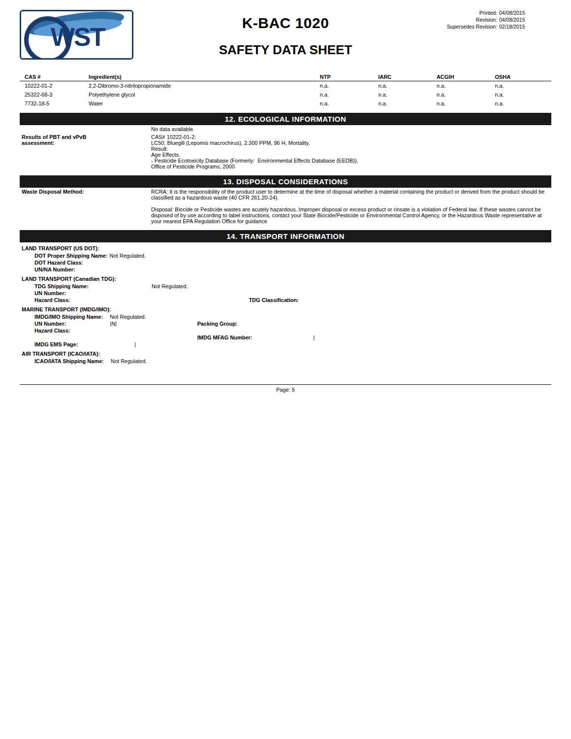WST
K-BAC 1020
SAFETY DATA SHEET
Printed: 04/08/2015
Revision: 04/08/2015
Supersedes Revision: 02/18/2015
| CAS # | Ingredient(s) | NTP | IARC | ACGIH | OSHA |
| --- | --- | --- | --- | --- | --- |
| 10222-01-2 | 2,2-Dibromo-3-nitrilopropionamide | n.a. | n.a. | n.a. | n.a. |
| 25322-68-3 | Polyethylene glycol | n.a. | n.a. | n.a. | n.a. |
| 7732-18-5 | Water | n.a. | n.a. | n.a. | n.a. |
12. ECOLOGICAL INFORMATION
| | No data available. |
| Results of PBT and vPvB assessment: | CAS# 10222-01-2: LC50, Bluegill (Lepomis macrochirus), 2.300 PPM, 96 H, Mortality. Result: Age Effects. - Pesticide Ecotoxicity Database (Formerly: Environmental Effects Database (EEDB)), Office of Pesticide Programs, 2000 |
13. DISPOSAL CONSIDERATIONS
| Waste Disposal Method: | RCRA: It is the responsibility of the product user to determine at the time of disposal whether a material containing the product or derived from the product should be classified as a hazardous waste (40 CFR 261.20-24). Disposal: Biocide or Pesticide wastes are acutely hazardous. Improper disposal or excess product or rinsate is a violation of Federal law. If these wastes cannot be disposed of by use according to label instructions, contact your State Biocide/Pesticide or Environmental Control Agency, or the Hazardous Waste representative at your nearest EPA Regulation Office for guidance |
14. TRANSPORT INFORMATION
LAND TRANSPORT (US DOT):
| DOT Proper Shipping Name: | Not Regulated. |
| DOT Hazard Class: | |
| UN/NA Number: | |
LAND TRANSPORT (Canadian TDG):
| TDG Shipping Name: | | Not Regulated. |
| UN Number: | | |
| Hazard Class: | | | TDG Classification: |
MARINE TRANSPORT (IMDG/IMO):
| IMDG/IMO Shipping Name: | Not Regulated. |
| UN Number: | /N/ | Packing Group: |
| Hazard Class: | | |
| | | IMDG MFAG Number: | / |
| IMDG EMS Page: | / |
AIR TRANSPORT (ICAO/IATA):
| ICAO/IATA Shipping Name: | Not Regulated. |
Page: 5